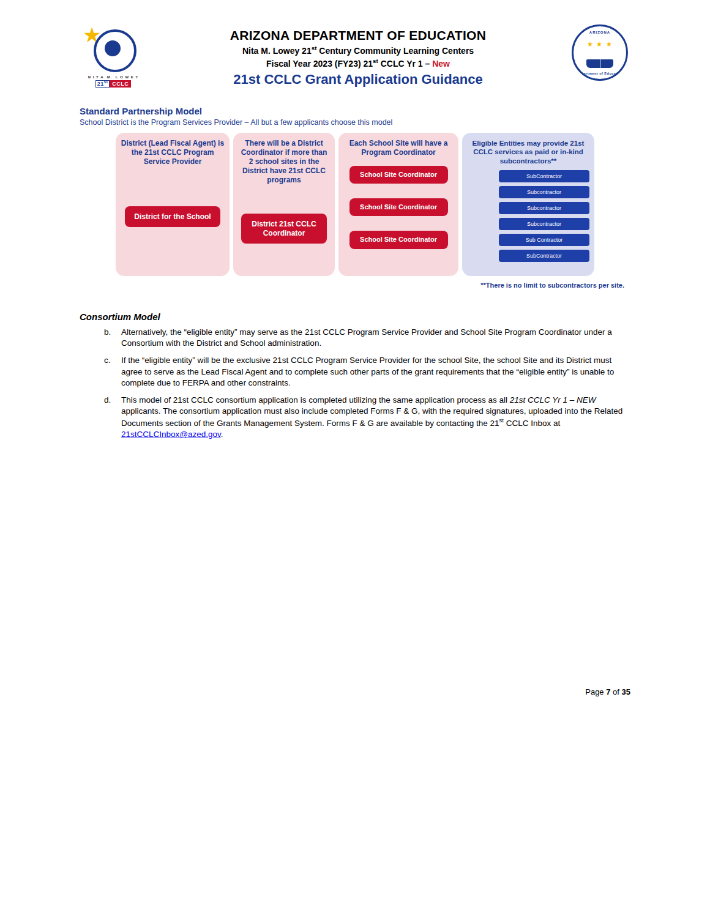★
N I T A M. L O W E Y 21st CCLC
ARIZONA DEPARTMENT OF EDUCATION
Nita M. Lowey 21st Century Community Learning Centers
Fiscal Year 2023 (FY23) 21st CCLC Yr 1 – New
21st CCLC Grant Application Guidance
ARIZONA
★ ★ ★
Department of Education
Standard Partnership Model
School District is the Program Services Provider – All but a few applicants choose this model
District (Lead Fiscal Agent) is the 21st CCLC Program Service Provider
District for the School
There will be a District Coordinator if more than 2 school sites in the District have 21st CCLC programs
District 21st CCLC Coordinator
Each School Site will have a Program Coordinator
School Site Coordinator
School Site Coordinator
School Site Coordinator
Eligible Entities may provide 21st CCLC services as paid or in-kind subcontractors**
SubContractor
Subcontractor
Subcontractor
Subcontractor
Sub Contractor
SubContractor
**There is no limit to subcontractors per site.
Consortium Model
b. Alternatively, the “eligible entity” may serve as the 21st CCLC Program Service Provider and School Site Program Coordinator under a Consortium with the District and School administration.
c. If the “eligible entity” will be the exclusive 21st CCLC Program Service Provider for the school Site, the school Site and its District must agree to serve as the Lead Fiscal Agent and to complete such other parts of the grant requirements that the “eligible entity” is unable to complete due to FERPA and other constraints.
d. This model of 21st CCLC consortium application is completed utilizing the same application process as all 21st CCLC Yr 1 – NEW applicants. The consortium application must also include completed Forms F & G, with the required signatures, uploaded into the Related Documents section of the Grants Management System. Forms F & G are available by contacting the 21st CCLC Inbox at 21stCCLCInbox@azed.gov.
Page 7 of 35